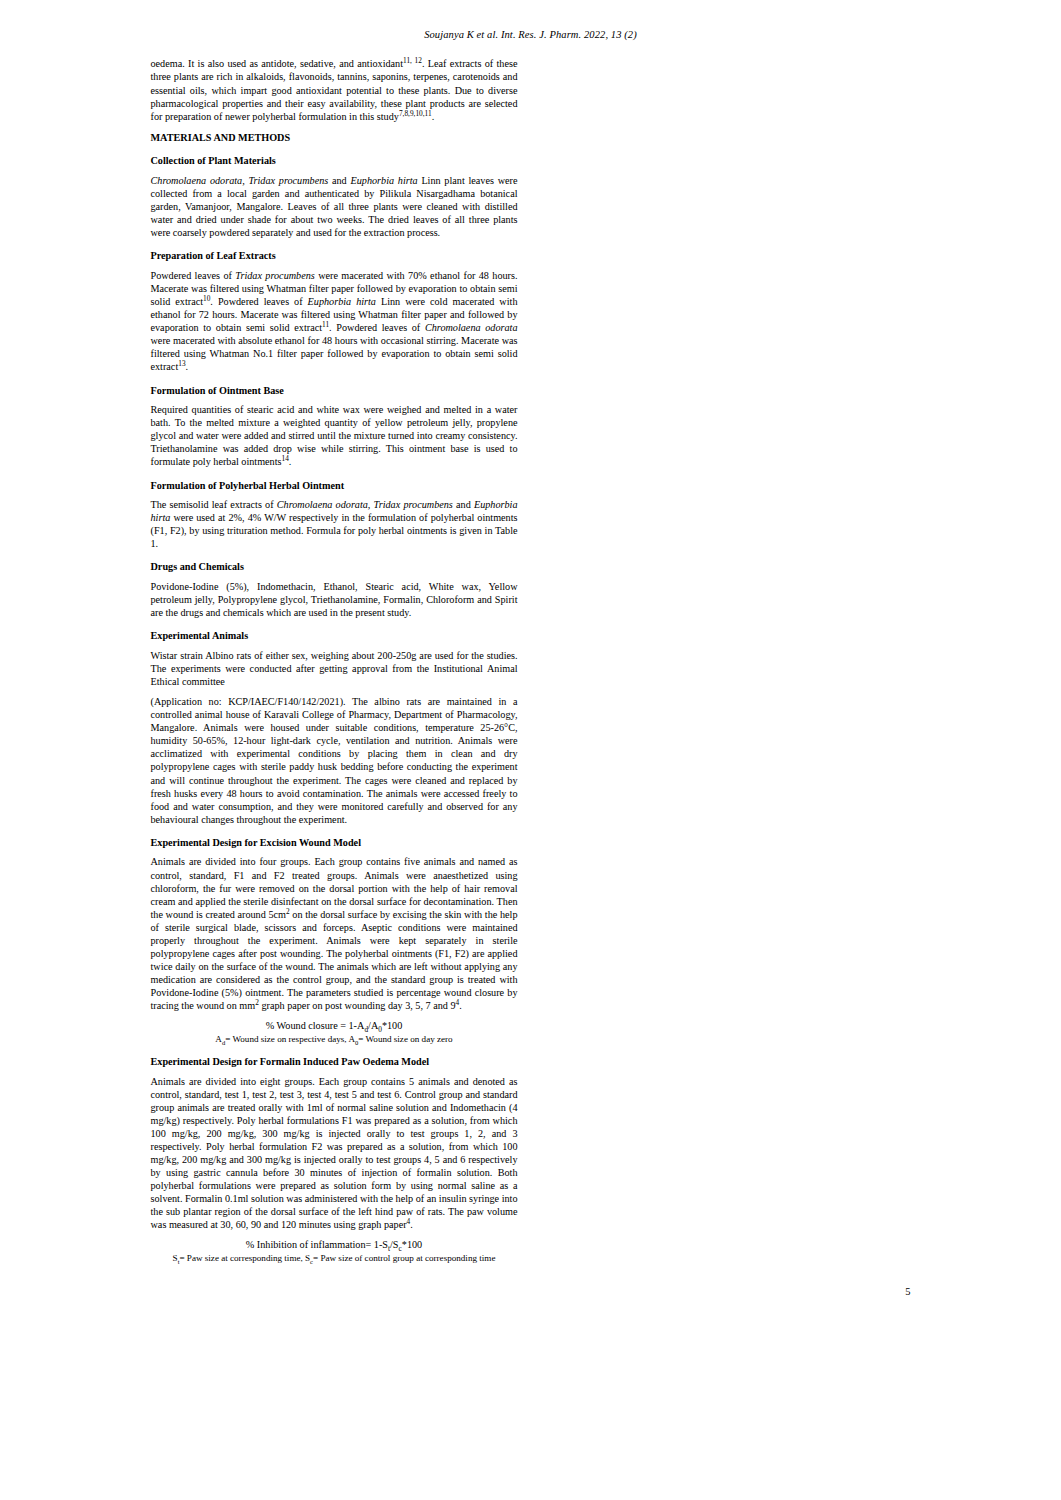Soujanya K et al. Int. Res. J. Pharm. 2022, 13 (2)
oedema. It is also used as antidote, sedative, and antioxidant11, 12. Leaf extracts of these three plants are rich in alkaloids, flavonoids, tannins, saponins, terpenes, carotenoids and essential oils, which impart good antioxidant potential to these plants. Due to diverse pharmacological properties and their easy availability, these plant products are selected for preparation of newer polyherbal formulation in this study7,8,9,10,11.
MATERIALS AND METHODS
Collection of Plant Materials
Chromolaena odorata, Tridax procumbens and Euphorbia hirta Linn plant leaves were collected from a local garden and authenticated by Pilikula Nisargadhama botanical garden, Vamanjoor, Mangalore. Leaves of all three plants were cleaned with distilled water and dried under shade for about two weeks. The dried leaves of all three plants were coarsely powdered separately and used for the extraction process.
Preparation of Leaf Extracts
Powdered leaves of Tridax procumbens were macerated with 70% ethanol for 48 hours. Macerate was filtered using Whatman filter paper followed by evaporation to obtain semi solid extract10. Powdered leaves of Euphorbia hirta Linn were cold macerated with ethanol for 72 hours. Macerate was filtered using Whatman filter paper and followed by evaporation to obtain semi solid extract11. Powdered leaves of Chromolaena odorata were macerated with absolute ethanol for 48 hours with occasional stirring. Macerate was filtered using Whatman No.1 filter paper followed by evaporation to obtain semi solid extract13.
Formulation of Ointment Base
Required quantities of stearic acid and white wax were weighed and melted in a water bath. To the melted mixture a weighted quantity of yellow petroleum jelly, propylene glycol and water were added and stirred until the mixture turned into creamy consistency. Triethanolamine was added drop wise while stirring. This ointment base is used to formulate poly herbal ointments14.
Formulation of Polyherbal Herbal Ointment
The semisolid leaf extracts of Chromolaena odorata, Tridax procumbens and Euphorbia hirta were used at 2%, 4% W/W respectively in the formulation of polyherbal ointments (F1, F2), by using trituration method. Formula for poly herbal ointments is given in Table 1.
Drugs and Chemicals
Povidone-Iodine (5%), Indomethacin, Ethanol, Stearic acid, White wax, Yellow petroleum jelly, Polypropylene glycol, Triethanolamine, Formalin, Chloroform and Spirit are the drugs and chemicals which are used in the present study.
Experimental Animals
Wistar strain Albino rats of either sex, weighing about 200-250g are used for the studies. The experiments were conducted after getting approval from the Institutional Animal Ethical committee
(Application no: KCP/IAEC/F140/142/2021). The albino rats are maintained in a controlled animal house of Karavali College of Pharmacy, Department of Pharmacology, Mangalore. Animals were housed under suitable conditions, temperature 25-26°C, humidity 50-65%, 12-hour light-dark cycle, ventilation and nutrition. Animals were acclimatized with experimental conditions by placing them in clean and dry polypropylene cages with sterile paddy husk bedding before conducting the experiment and will continue throughout the experiment. The cages were cleaned and replaced by fresh husks every 48 hours to avoid contamination. The animals were accessed freely to food and water consumption, and they were monitored carefully and observed for any behavioural changes throughout the experiment.
Experimental Design for Excision Wound Model
Animals are divided into four groups. Each group contains five animals and named as control, standard, F1 and F2 treated groups. Animals were anaesthetized using chloroform, the fur were removed on the dorsal portion with the help of hair removal cream and applied the sterile disinfectant on the dorsal surface for decontamination. Then the wound is created around 5cm2 on the dorsal surface by excising the skin with the help of sterile surgical blade, scissors and forceps. Aseptic conditions were maintained properly throughout the experiment. Animals were kept separately in sterile polypropylene cages after post wounding. The polyherbal ointments (F1, F2) are applied twice daily on the surface of the wound. The animals which are left without applying any medication are considered as the control group, and the standard group is treated with Povidone-Iodine (5%) ointment. The parameters studied is percentage wound closure by tracing the wound on mm2 graph paper on post wounding day 3, 5, 7 and 94.
% Wound closure = 1-Ad/A0*100
Ad= Wound size on respective days, A0= Wound size on day zero
Experimental Design for Formalin Induced Paw Oedema Model
Animals are divided into eight groups. Each group contains 5 animals and denoted as control, standard, test 1, test 2, test 3, test 4, test 5 and test 6. Control group and standard group animals are treated orally with 1ml of normal saline solution and Indomethacin (4 mg/kg) respectively. Poly herbal formulations F1 was prepared as a solution, from which 100 mg/kg, 200 mg/kg, 300 mg/kg is injected orally to test groups 1, 2, and 3 respectively. Poly herbal formulation F2 was prepared as a solution, from which 100 mg/kg, 200 mg/kg and 300 mg/kg is injected orally to test groups 4, 5 and 6 respectively by using gastric cannula before 30 minutes of injection of formalin solution. Both polyherbal formulations were prepared as solution form by using normal saline as a solvent. Formalin 0.1ml solution was administered with the help of an insulin syringe into the sub plantar region of the dorsal surface of the left hind paw of rats. The paw volume was measured at 30, 60, 90 and 120 minutes using graph paper4.
% Inhibition of inflammation= 1-St/Sc*100
St= Paw size at corresponding time, Sc= Paw size of control group at corresponding time
5